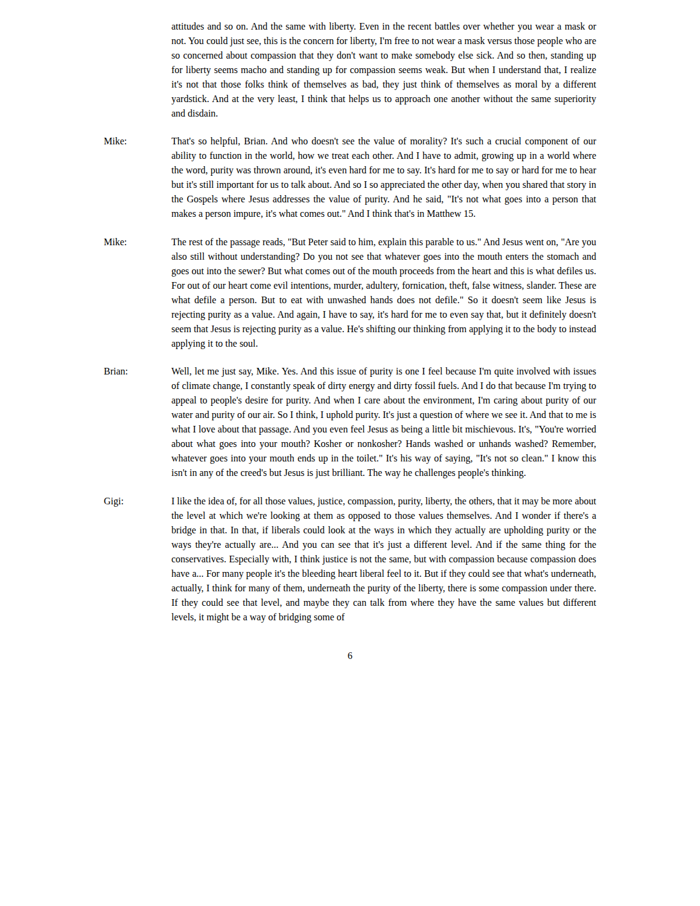attitudes and so on. And the same with liberty. Even in the recent battles over whether you wear a mask or not. You could just see, this is the concern for liberty, I'm free to not wear a mask versus those people who are so concerned about compassion that they don't want to make somebody else sick. And so then, standing up for liberty seems macho and standing up for compassion seems weak. But when I understand that, I realize it's not that those folks think of themselves as bad, they just think of themselves as moral by a different yardstick. And at the very least, I think that helps us to approach one another without the same superiority and disdain.
Mike:
That's so helpful, Brian. And who doesn't see the value of morality? It's such a crucial component of our ability to function in the world, how we treat each other. And I have to admit, growing up in a world where the word, purity was thrown around, it's even hard for me to say. It's hard for me to say or hard for me to hear but it's still important for us to talk about. And so I so appreciated the other day, when you shared that story in the Gospels where Jesus addresses the value of purity. And he said, "It's not what goes into a person that makes a person impure, it's what comes out." And I think that's in Matthew 15.
Mike:
The rest of the passage reads, "But Peter said to him, explain this parable to us." And Jesus went on, "Are you also still without understanding? Do you not see that whatever goes into the mouth enters the stomach and goes out into the sewer? But what comes out of the mouth proceeds from the heart and this is what defiles us. For out of our heart come evil intentions, murder, adultery, fornication, theft, false witness, slander. These are what defile a person. But to eat with unwashed hands does not defile." So it doesn't seem like Jesus is rejecting purity as a value. And again, I have to say, it's hard for me to even say that, but it definitely doesn't seem that Jesus is rejecting purity as a value. He's shifting our thinking from applying it to the body to instead applying it to the soul.
Brian:
Well, let me just say, Mike. Yes. And this issue of purity is one I feel because I'm quite involved with issues of climate change, I constantly speak of dirty energy and dirty fossil fuels. And I do that because I'm trying to appeal to people's desire for purity. And when I care about the environment, I'm caring about purity of our water and purity of our air. So I think, I uphold purity. It's just a question of where we see it. And that to me is what I love about that passage. And you even feel Jesus as being a little bit mischievous. It's, "You're worried about what goes into your mouth? Kosher or nonkosher? Hands washed or unhands washed? Remember, whatever goes into your mouth ends up in the toilet." It's his way of saying, "It's not so clean." I know this isn't in any of the creed's but Jesus is just brilliant. The way he challenges people's thinking.
Gigi:
I like the idea of, for all those values, justice, compassion, purity, liberty, the others, that it may be more about the level at which we're looking at them as opposed to those values themselves. And I wonder if there's a bridge in that. In that, if liberals could look at the ways in which they actually are upholding purity or the ways they're actually are... And you can see that it's just a different level. And if the same thing for the conservatives. Especially with, I think justice is not the same, but with compassion because compassion does have a... For many people it's the bleeding heart liberal feel to it. But if they could see that what's underneath, actually, I think for many of them, underneath the purity of the liberty, there is some compassion under there. If they could see that level, and maybe they can talk from where they have the same values but different levels, it might be a way of bridging some of
6